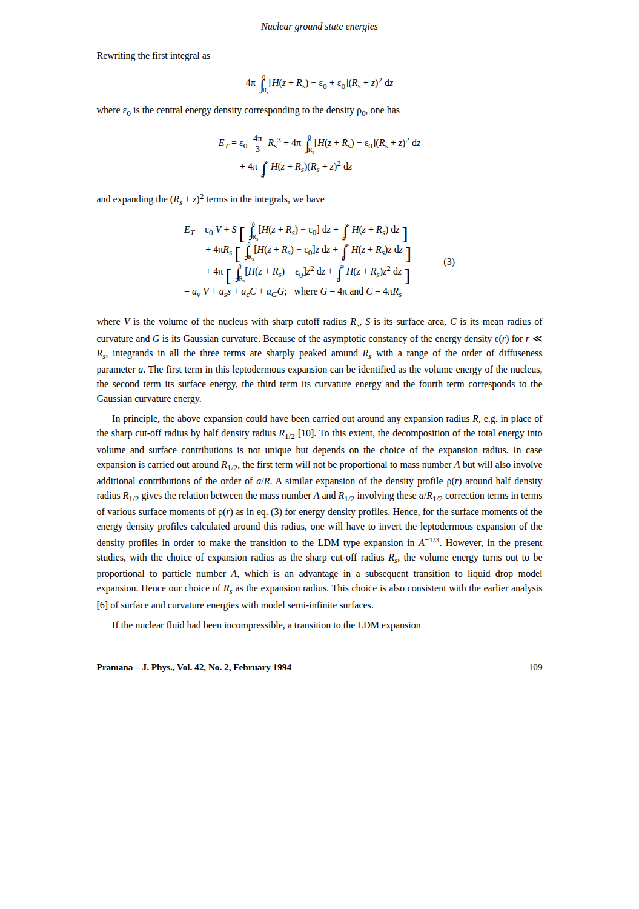Nuclear ground state energies
Rewriting the first integral as
4π ∫0−Rs [H(z + Rs) − ε0 + ε0](Rs + z)2 dz
where ε0 is the central energy density corresponding to the density ρ0, one has
ET = ε0 4π 3 Rs3 + 4π ∫0−Rs [H(z + Rs) − ε0](Rs + z)2 dz
+ 4π ∫∞0 H(z + Rs)(Rs + z)2 dz
and expanding the (Rs + z)2 terms in the integrals, we have
ET = ε0 V + S [ ∫0−Rs [H(z + Rs) − ε0] dz + ∫∞0 H(z + Rs) dz ]
+ 4πRs [ ∫0−Rs [H(z + Rs) − ε0]z dz + ∫∞0 H(z + Rs)z dz ]
+ 4π [ ∫0−Rs [H(z + Rs) − ε0]z2 dz + ∫∞0 H(z + Rs)z2 dz ]
= av V + as s + ac C + aG G; where G = 4π and C = 4πRs
(3)
where V is the volume of the nucleus with sharp cutoff radius Rs, S is its surface area, C is its mean radius of curvature and G is its Gaussian curvature. Because of the asymptotic constancy of the energy density ε(r) for r ≪ Rs, integrands in all the three terms are sharply peaked around Rs with a range of the order of diffuseness parameter a. The first term in this leptodermous expansion can be identified as the volume energy of the nucleus, the second term its surface energy, the third term its curvature energy and the fourth term corresponds to the Gaussian curvature energy.
In principle, the above expansion could have been carried out around any expansion radius R, e.g. in place of the sharp cut-off radius by half density radius R1/2 [10]. To this extent, the decomposition of the total energy into volume and surface contributions is not unique but depends on the choice of the expansion radius. In case expansion is carried out around R1/2, the first term will not be proportional to mass number A but will also involve additional contributions of the order of a/R. A similar expansion of the density profile ρ(r) around half density radius R1/2 gives the relation between the mass number A and R1/2 involving these a/R1/2 correction terms in terms of various surface moments of ρ(r) as in eq. (3) for energy density profiles. Hence, for the surface moments of the energy density profiles calculated around this radius, one will have to invert the leptodermous expansion of the density profiles in order to make the transition to the LDM type expansion in A−1/3. However, in the present studies, with the choice of expansion radius as the sharp cut-off radius Rs, the volume energy turns out to be proportional to particle number A, which is an advantage in a subsequent transition to liquid drop model expansion. Hence our choice of Rs as the expansion radius. This choice is also consistent with the earlier analysis [6] of surface and curvature energies with model semi-infinite surfaces.
If the nuclear fluid had been incompressible, a transition to the LDM expansion
Pramana – J. Phys., Vol. 42, No. 2, February 1994 109